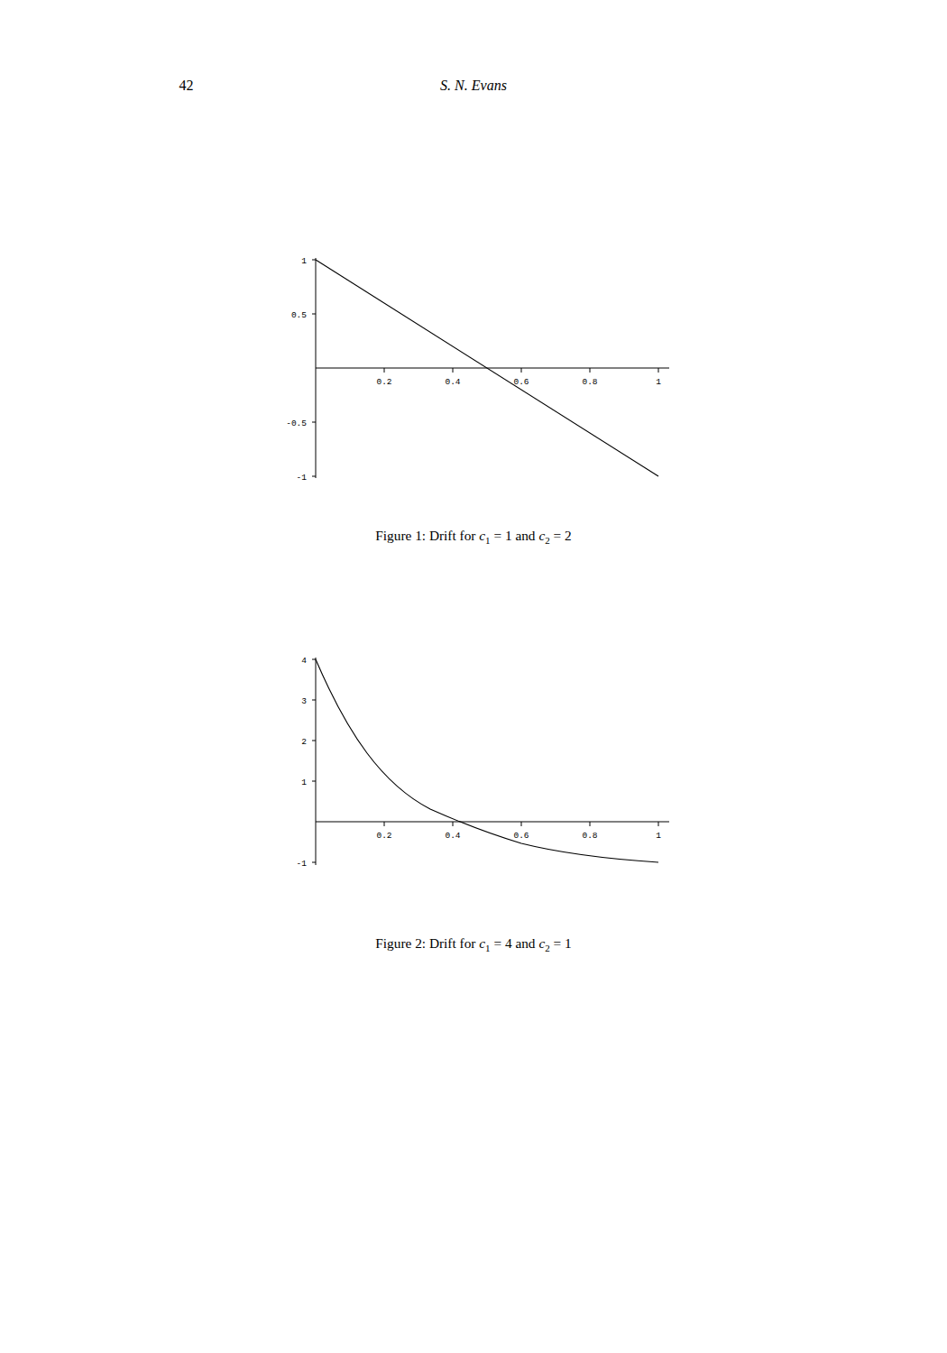42 S. N. Evans
1 0.5 -0.5 -1 0.2 0.4 0.6 0.8 1
Figure 1: Drift for c1 = 1 and c2 = 2
4 3 2 1 -1 0.2 0.4 0.6 0.8 1
Figure 2: Drift for c1 = 4 and c2 = 1